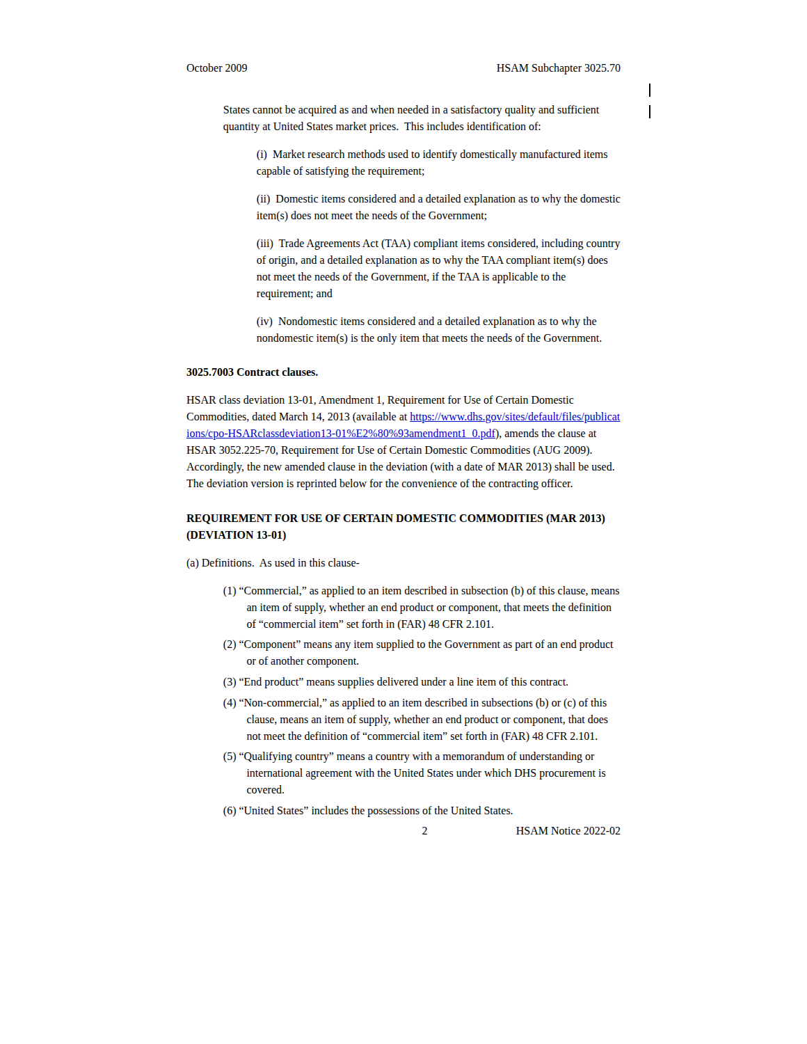October 2009
HSAM Subchapter 3025.70
States cannot be acquired as and when needed in a satisfactory quality and sufficient quantity at United States market prices. This includes identification of:
(i) Market research methods used to identify domestically manufactured items capable of satisfying the requirement;
(ii) Domestic items considered and a detailed explanation as to why the domestic item(s) does not meet the needs of the Government;
(iii) Trade Agreements Act (TAA) compliant items considered, including country of origin, and a detailed explanation as to why the TAA compliant item(s) does not meet the needs of the Government, if the TAA is applicable to the requirement; and
(iv) Nondomestic items considered and a detailed explanation as to why the nondomestic item(s) is the only item that meets the needs of the Government.
3025.7003 Contract clauses.
HSAR class deviation 13-01, Amendment 1, Requirement for Use of Certain Domestic Commodities, dated March 14, 2013 (available at https://www.dhs.gov/sites/default/files/publications/cpo-HSARclassdeviation13-01%E2%80%93amendment1_0.pdf), amends the clause at HSAR 3052.225-70, Requirement for Use of Certain Domestic Commodities (AUG 2009). Accordingly, the new amended clause in the deviation (with a date of MAR 2013) shall be used. The deviation version is reprinted below for the convenience of the contracting officer.
REQUIREMENT FOR USE OF CERTAIN DOMESTIC COMMODITIES (MAR 2013) (DEVIATION 13-01)
(a) Definitions. As used in this clause-
(1) “Commercial,” as applied to an item described in subsection (b) of this clause, means an item of supply, whether an end product or component, that meets the definition of “commercial item” set forth in (FAR) 48 CFR 2.101.
(2) “Component” means any item supplied to the Government as part of an end product or of another component.
(3) “End product” means supplies delivered under a line item of this contract.
(4) “Non-commercial,” as applied to an item described in subsections (b) or (c) of this clause, means an item of supply, whether an end product or component, that does not meet the definition of “commercial item” set forth in (FAR) 48 CFR 2.101.
(5) “Qualifying country” means a country with a memorandum of understanding or international agreement with the United States under which DHS procurement is covered.
(6) “United States” includes the possessions of the United States.
2
HSAM Notice 2022-02